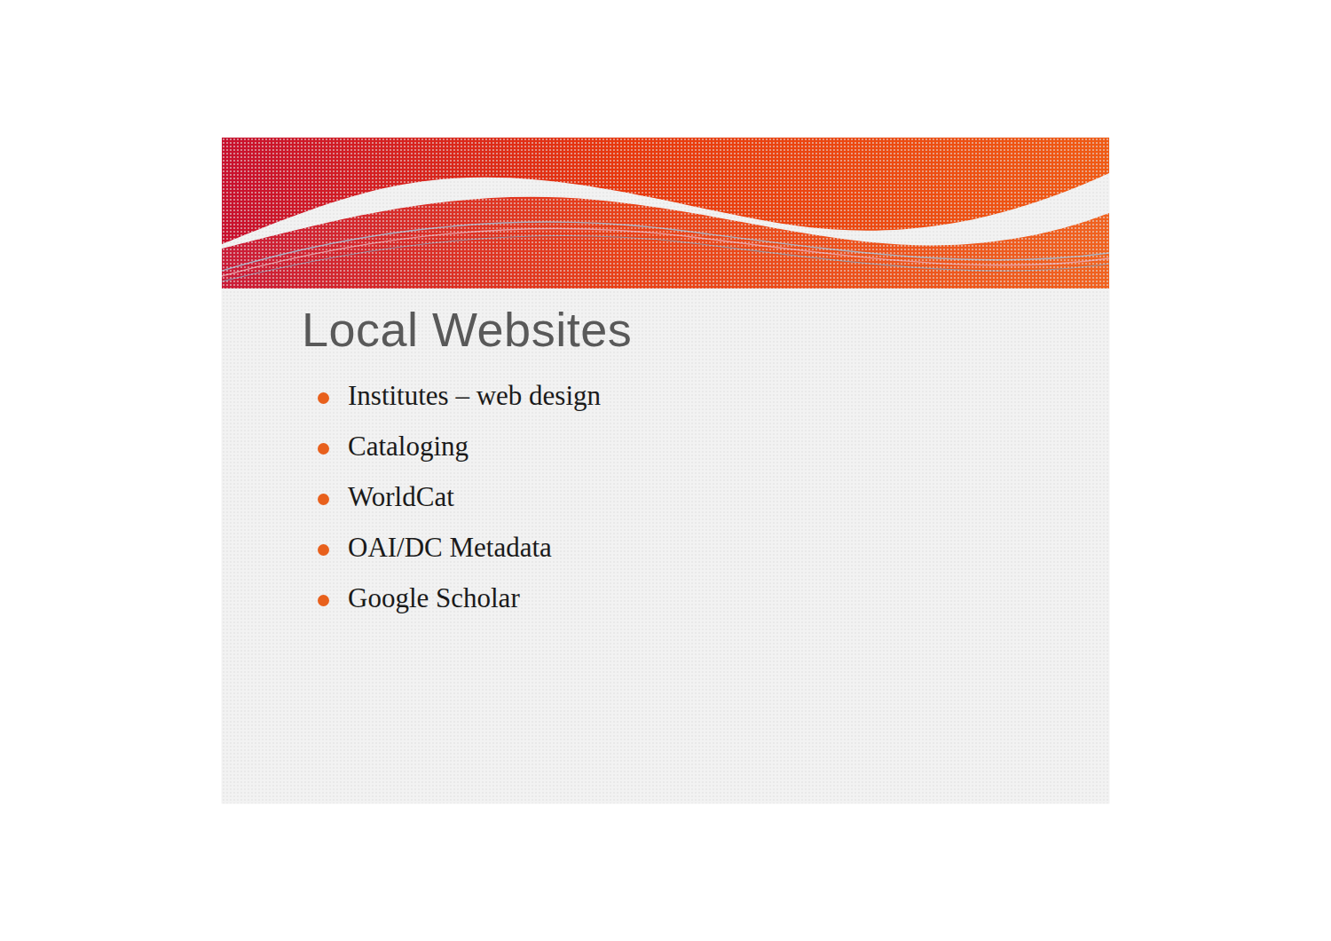Local Websites
Institutes – web design
Cataloging
WorldCat
OAI/DC Metadata
Google Scholar